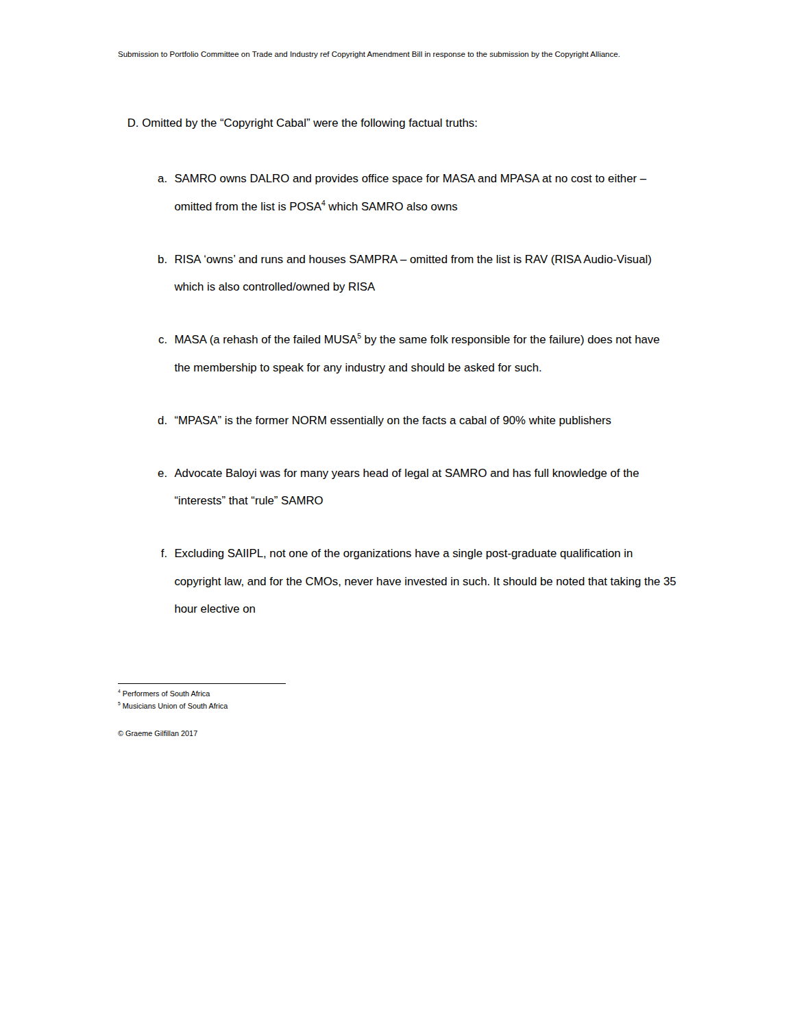Submission to Portfolio Committee on Trade and Industry ref Copyright Amendment Bill in response to the submission by the Copyright Alliance.
Omitted by the “Copyright Cabal” were the following factual truths:
SAMRO owns DALRO and provides office space for MASA and MPASA at no cost to either – omitted from the list is POSA4 which SAMRO also owns
RISA ‘owns’ and runs and houses SAMPRA – omitted from the list is RAV (RISA Audio-Visual) which is also controlled/owned by RISA
MASA (a rehash of the failed MUSA5 by the same folk responsible for the failure) does not have the membership to speak for any industry and should be asked for such.
“MPASA” is the former NORM essentially on the facts a cabal of 90% white publishers
Advocate Baloyi was for many years head of legal at SAMRO and has full knowledge of the “interests” that “rule” SAMRO
Excluding SAIIPL, not one of the organizations have a single post-graduate qualification in copyright law, and for the CMOs, never have invested in such. It should be noted that taking the 35 hour elective on
4 Performers of South Africa
5 Musicians Union of South Africa
© Graeme Gilfillan 2017